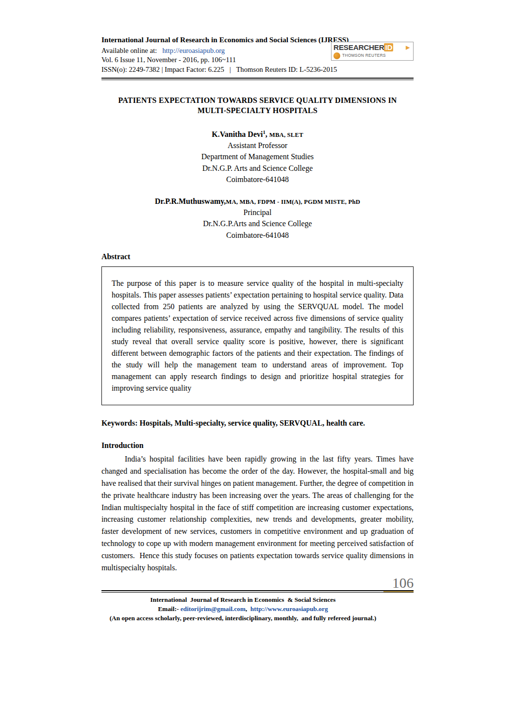RESEARCHERID ▸
THOMSON REUTERS
International Journal of Research in Economics and Social Sciences (IJRESS)
Available online at: http://euroasiapub.org
Vol. 6 Issue 11, November - 2016, pp. 106~111
ISSN(o): 2249-7382 | Impact Factor: 6.225 | Thomson Reuters ID: L-5236-2015
PATIENTS EXPECTATION TOWARDS SERVICE QUALITY DIMENSIONS IN
MULTI-SPECIALTY HOSPITALS
K.Vanitha Devi1, MBA, SLET
Assistant Professor
Department of Management Studies
Dr.N.G.P. Arts and Science College
Coimbatore-641048
Dr.P.R.Muthuswamy,MA, MBA, FDPM - IIM(A), PGDM MISTE, PhD
Principal
Dr.N.G.P.Arts and Science College
Coimbatore-641048
Abstract
The purpose of this paper is to measure service quality of the hospital in multi-specialty hospitals. This paper assesses patients’ expectation pertaining to hospital service quality. Data collected from 250 patients are analyzed by using the SERVQUAL model. The model compares patients’ expectation of service received across five dimensions of service quality including reliability, responsiveness, assurance, empathy and tangibility. The results of this study reveal that overall service quality score is positive, however, there is significant different between demographic factors of the patients and their expectation. The findings of the study will help the management team to understand areas of improvement. Top management can apply research findings to design and prioritize hospital strategies for improving service quality
Keywords: Hospitals, Multi-specialty, service quality, SERVQUAL, health care.
Introduction
India’s hospital facilities have been rapidly growing in the last fifty years. Times have changed and specialisation has become the order of the day. However, the hospital-small and big have realised that their survival hinges on patient management. Further, the degree of competition in the private healthcare industry has been increasing over the years. The areas of challenging for the Indian multispecialty hospital in the face of stiff competition are increasing customer expectations, increasing customer relationship complexities, new trends and developments, greater mobility, faster development of new services, customers in competitive environment and up graduation of technology to cope up with modern management environment for meeting perceived satisfaction of customers. Hence this study focuses on patients expectation towards service quality dimensions in multispecialty hospitals.
106
International Journal of Research in Economics & Social Sciences
Email:- editorijrim@gmail.com, http://www.euroasiapub.org
(An open access scholarly, peer-reviewed, interdisciplinary, monthly, and fully refereed journal.)